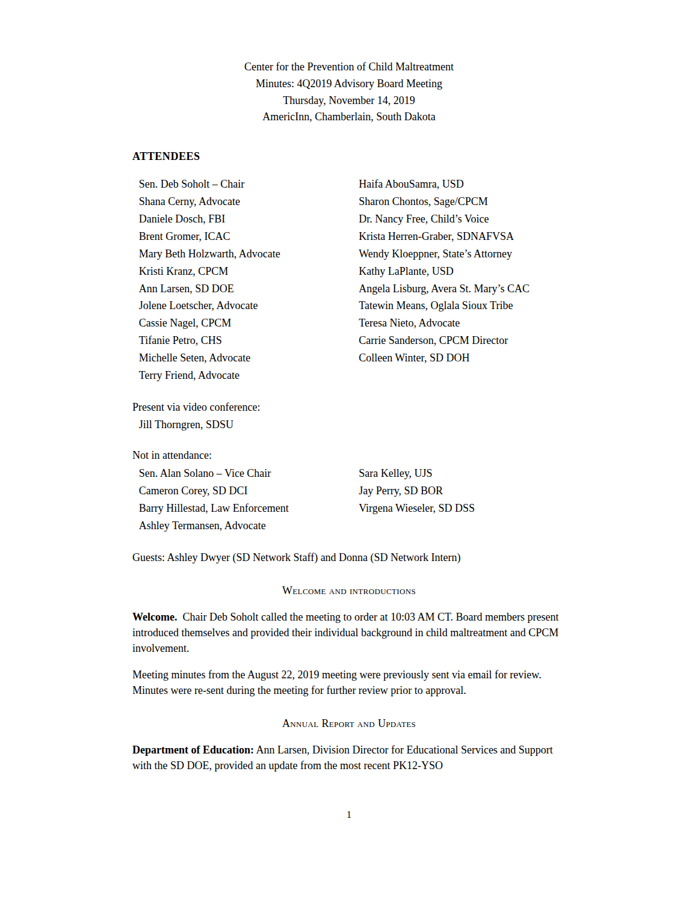Center for the Prevention of Child Maltreatment
Minutes: 4Q2019 Advisory Board Meeting
Thursday, November 14, 2019
AmericInn, Chamberlain, South Dakota
ATTENDEES
Sen. Deb Soholt – Chair Haifa AbouSamra, USD Shana Cerny, Advocate Sharon Chontos, Sage/CPCM Daniele Dosch, FBI Dr. Nancy Free, Child’s Voice Brent Gromer, ICAC Krista Herren-Graber, SDNAFVSA Mary Beth Holzwarth, Advocate Wendy Kloeppner, State’s Attorney Kristi Kranz, CPCM Kathy LaPlante, USD Ann Larsen, SD DOE Angela Lisburg, Avera St. Mary’s CAC Jolene Loetscher, Advocate Tatewin Means, Oglala Sioux Tribe Cassie Nagel, CPCM Teresa Nieto, Advocate Tifanie Petro, CHS Carrie Sanderson, CPCM Director Michelle Seten, Advocate Colleen Winter, SD DOH Terry Friend, Advocate
Present via video conference:
Jill Thorngren, SDSU
Not in attendance:
Sen. Alan Solano – Vice Chair Sara Kelley, UJS Cameron Corey, SD DCI Jay Perry, SD BOR Barry Hillestad, Law Enforcement Virgena Wieseler, SD DSS Ashley Termansen, Advocate
Guests: Ashley Dwyer (SD Network Staff) and Donna (SD Network Intern)
Welcome and introductions
Welcome. Chair Deb Soholt called the meeting to order at 10:03 AM CT. Board members present introduced themselves and provided their individual background in child maltreatment and CPCM involvement.
Meeting minutes from the August 22, 2019 meeting were previously sent via email for review. Minutes were re-sent during the meeting for further review prior to approval.
Annual Report and Updates
Department of Education: Ann Larsen, Division Director for Educational Services and Support with the SD DOE, provided an update from the most recent PK12-YSO
1